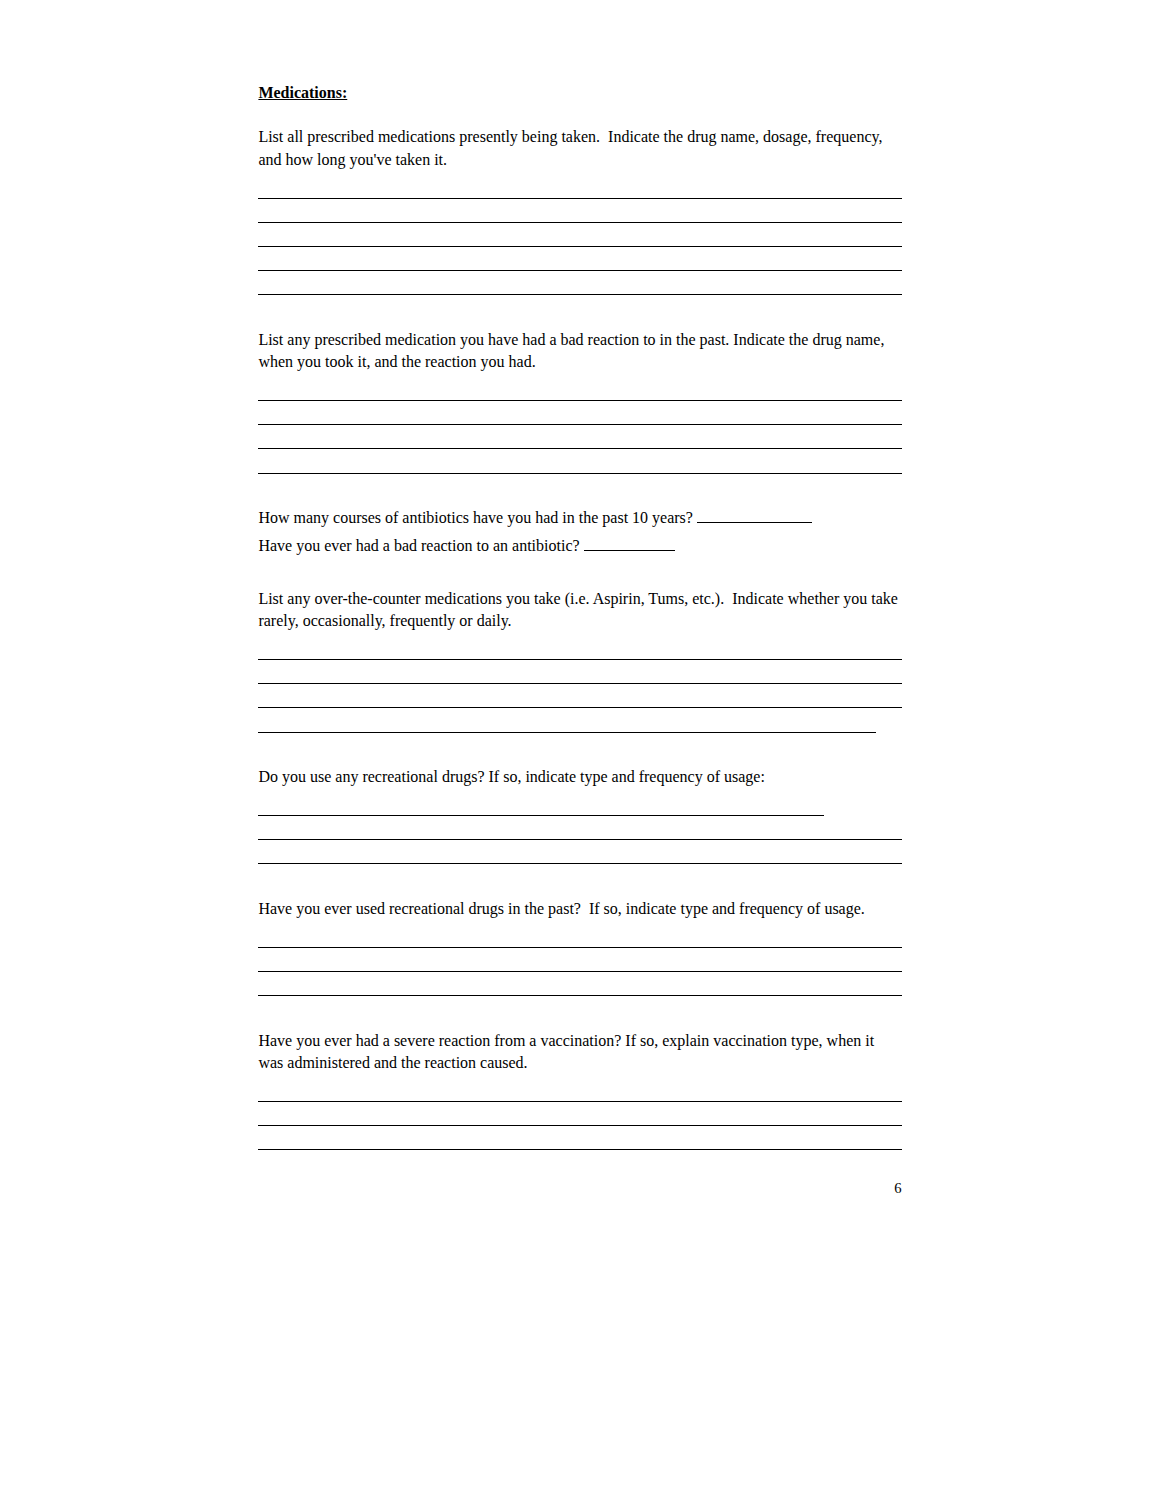Medications:
List all prescribed medications presently being taken. Indicate the drug name, dosage, frequency, and how long you've taken it.
List any prescribed medication you have had a bad reaction to in the past. Indicate the drug name, when you took it, and the reaction you had.
How many courses of antibiotics have you had in the past 10 years?
Have you ever had a bad reaction to an antibiotic?
List any over-the-counter medications you take (i.e. Aspirin, Tums, etc.). Indicate whether you take rarely, occasionally, frequently or daily.
Do you use any recreational drugs? If so, indicate type and frequency of usage:
Have you ever used recreational drugs in the past? If so, indicate type and frequency of usage.
Have you ever had a severe reaction from a vaccination? If so, explain vaccination type, when it was administered and the reaction caused.
6